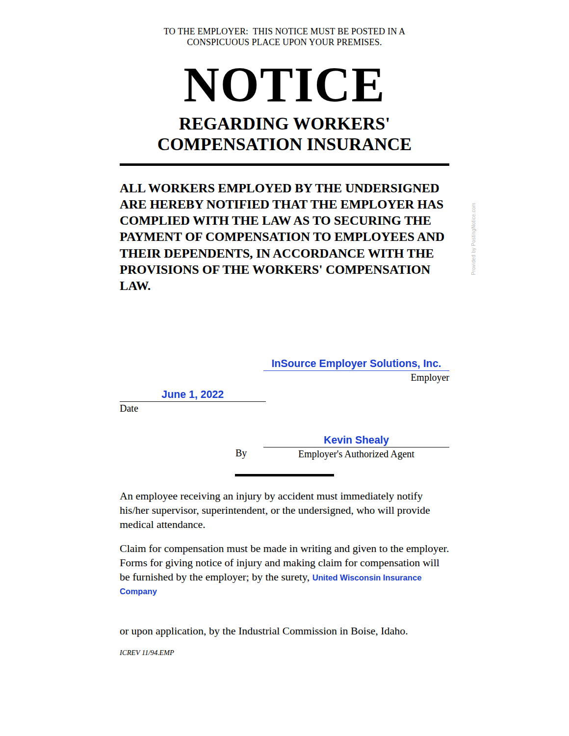Provided by PostingNotice.com
TO THE EMPLOYER: THIS NOTICE MUST BE POSTED IN A CONSPICUOUS PLACE UPON YOUR PREMISES.
NOTICE
REGARDING WORKERS'
COMPENSATION INSURANCE
ALL WORKERS EMPLOYED BY THE UNDERSIGNED ARE HEREBY NOTIFIED THAT THE EMPLOYER HAS COMPLIED WITH THE LAW AS TO SECURING THE PAYMENT OF COM­PENSATION TO EMPLOYEES AND THEIR DEPENDENTS, IN ACCORDANCE WITH THE PROVISIONS OF THE WORKERS' COMPENSATION LAW.
InSource Employer Solutions, Inc.
Employer
June 1, 2022
Date
By
Kevin Shealy
Employer's Authorized Agent
An employee receiving an injury by accident must immediately notify his/her supervisor, superintendent, or the undersigned, who will provide medical attendance.
Claim for compensation must be made in writing and given to the employer. Forms for giving notice of injury and making claim for compensation will be furnished by the employer; by the surety, United Wisconsin Insurance Company
or upon application, by the Industrial Commission in Boise, Idaho.
ICREV 11/94.EMP